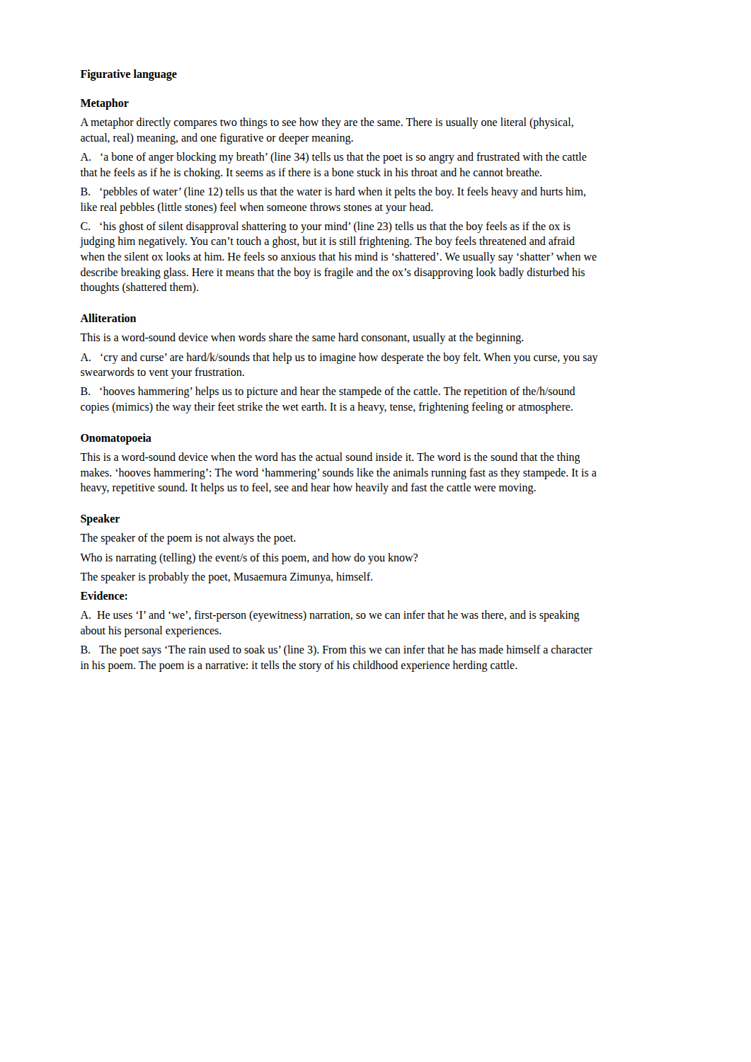Figurative language
Metaphor
A metaphor directly compares two things to see how they are the same. There is usually one literal (physical, actual, real) meaning, and one figurative or deeper meaning.
A. ‘a bone of anger blocking my breath’ (line 34) tells us that the poet is so angry and frustrated with the cattle that he feels as if he is choking. It seems as if there is a bone stuck in his throat and he cannot breathe.
B. ‘pebbles of water’ (line 12) tells us that the water is hard when it pelts the boy. It feels heavy and hurts him, like real pebbles (little stones) feel when someone throws stones at your head.
C. ‘his ghost of silent disapproval shattering to your mind’ (line 23) tells us that the boy feels as if the ox is judging him negatively. You can’t touch a ghost, but it is still frightening. The boy feels threatened and afraid when the silent ox looks at him. He feels so anxious that his mind is ‘shattered’. We usually say ‘shatter’ when we describe breaking glass. Here it means that the boy is fragile and the ox’s disapproving look badly disturbed his thoughts (shattered them).
Alliteration
This is a word-sound device when words share the same hard consonant, usually at the beginning.
A. ‘cry and curse’ are hard/k/sounds that help us to imagine how desperate the boy felt. When you curse, you say swearwords to vent your frustration.
B. ‘hooves hammering’ helps us to picture and hear the stampede of the cattle. The repetition of the/h/sound copies (mimics) the way their feet strike the wet earth. It is a heavy, tense, frightening feeling or atmosphere.
Onomatopoeia
This is a word-sound device when the word has the actual sound inside it. The word is the sound that the thing makes. ‘hooves hammering’: The word ‘hammering’ sounds like the animals running fast as they stampede. It is a heavy, repetitive sound. It helps us to feel, see and hear how heavily and fast the cattle were moving.
Speaker
The speaker of the poem is not always the poet.
Who is narrating (telling) the event/s of this poem, and how do you know?
The speaker is probably the poet, Musaemura Zimunya, himself.
Evidence:
A. He uses ‘I’ and ‘we’, first-person (eyewitness) narration, so we can infer that he was there, and is speaking about his personal experiences.
B. The poet says ‘The rain used to soak us’ (line 3). From this we can infer that he has made himself a character in his poem. The poem is a narrative: it tells the story of his childhood experience herding cattle.